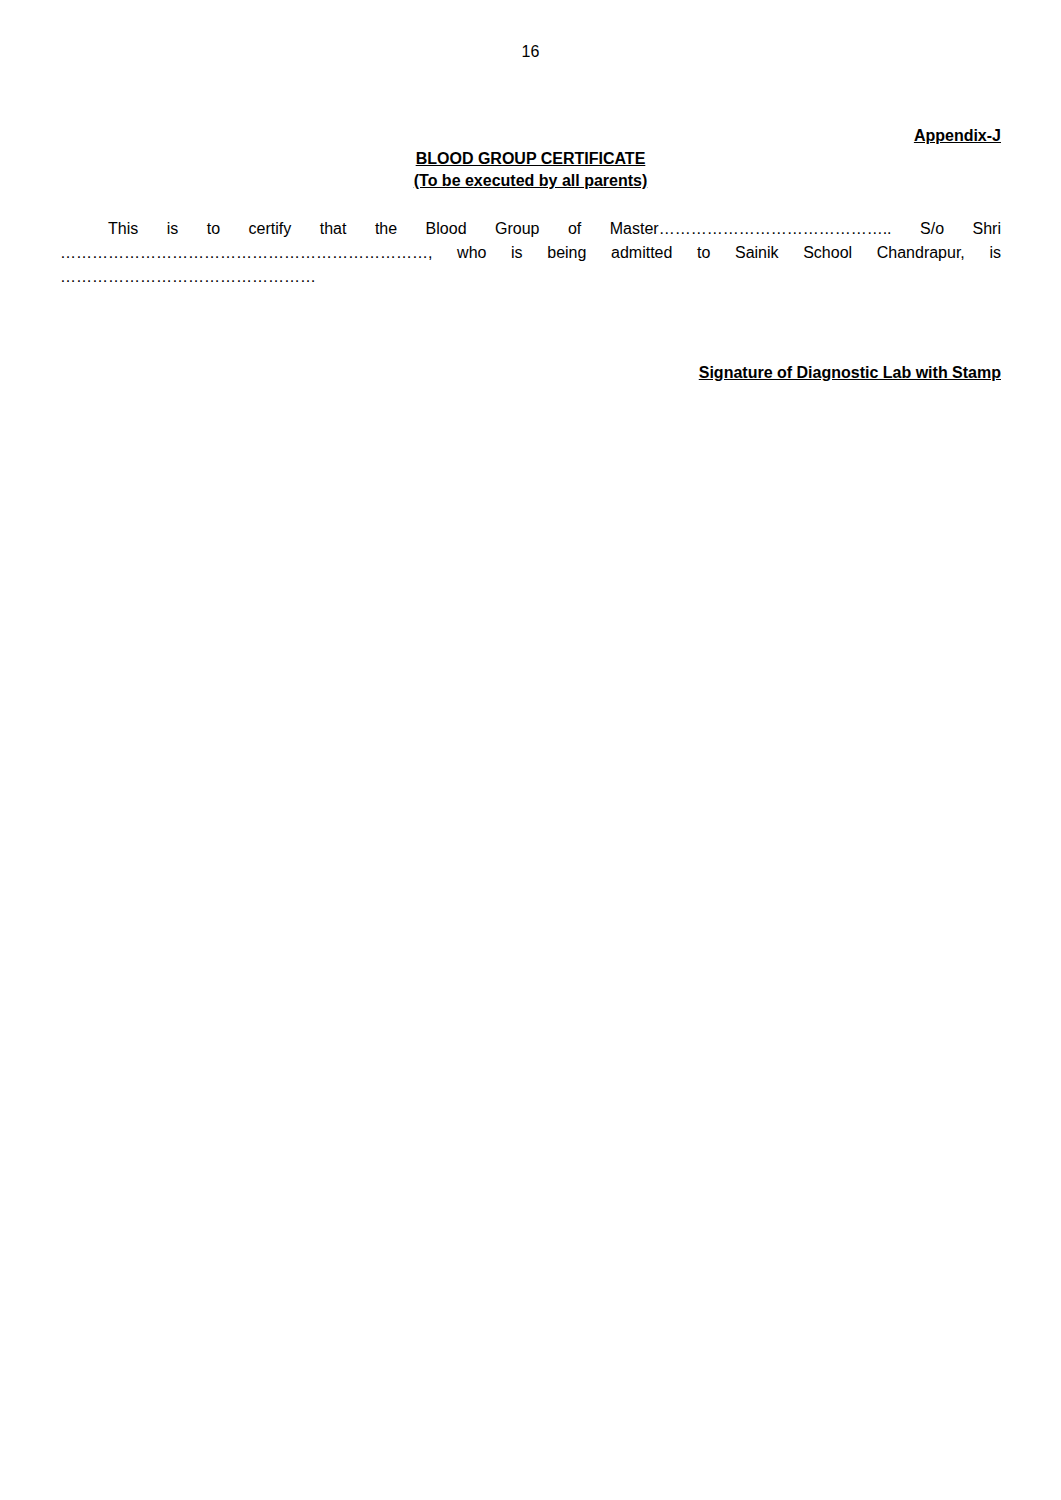16
Appendix-J
BLOOD GROUP CERTIFICATE
(To be executed by all parents)
This is to certify that the Blood Group of Master…………………………………….. S/o Shri ……………………………………………………………, who is being admitted to Sainik School Chandrapur, is …………………………………………
Signature of Diagnostic Lab with Stamp